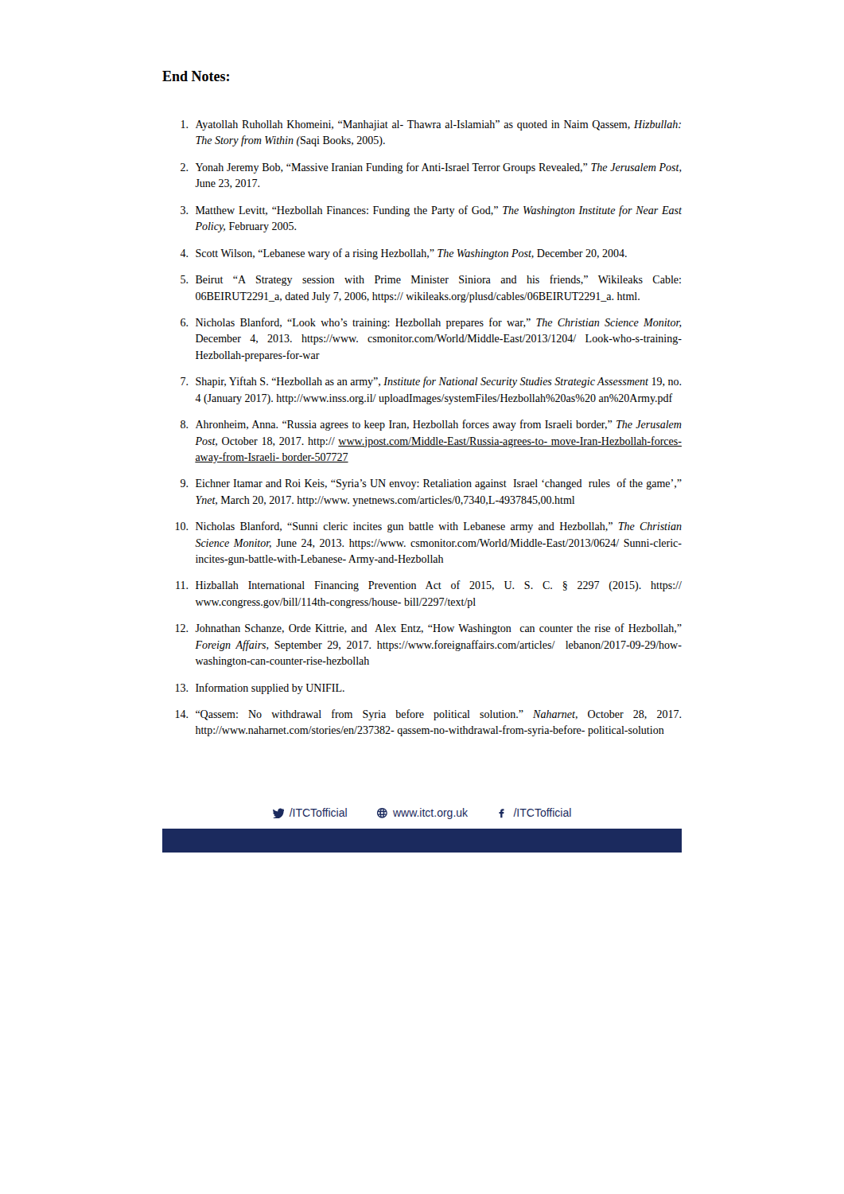End Notes:
Ayatollah Ruhollah Khomeini, “Manhajiat al- Thawra al-Islamiah” as quoted in Naim Qassem, Hizbullah: The Story from Within (Saqi Books, 2005).
Yonah Jeremy Bob, “Massive Iranian Funding for Anti-Israel Terror Groups Revealed,” The Jerusalem Post, June 23, 2017.
Matthew Levitt, “Hezbollah Finances: Funding the Party of God,” The Washington Institute for Near East Policy, February 2005.
Scott Wilson, “Lebanese wary of a rising Hezbollah,” The Washington Post, December 20, 2004.
Beirut “A Strategy session with Prime Minister Siniora and his friends,” Wikileaks Cable: 06BEIRUT2291_a, dated July 7, 2006, https:// wikileaks.org/plusd/cables/06BEIRUT2291_a. html.
Nicholas Blanford, “Look who’s training: Hezbollah prepares for war,” The Christian Science Monitor, December 4, 2013. https://www. csmonitor.com/World/Middle-East/2013/1204/ Look-who-s-training-Hezbollah-prepares-for-war
Shapir, Yiftah S. “Hezbollah as an army”, Institute for National Security Studies Strategic Assessment 19, no. 4 (January 2017). http://www.inss.org.il/ uploadImages/systemFiles/Hezbollah%20as%20 an%20Army.pdf
Ahronheim, Anna. “Russia agrees to keep Iran, Hezbollah forces away from Israeli border,” The Jerusalem Post, October 18, 2017. http:// www.jpost.com/Middle-East/Russia-agrees-to- move-Iran-Hezbollah-forces-away-from-Israeli- border-507727
Eichner Itamar and Roi Keis, “Syria’s UN envoy: Retaliation against Israel ‘changed rules of the game’,” Ynet, March 20, 2017. http://www. ynetnews.com/articles/0,7340,L-4937845,00.html
Nicholas Blanford, “Sunni cleric incites gun battle with Lebanese army and Hezbollah,” The Christian Science Monitor, June 24, 2013. https://www. csmonitor.com/World/Middle-East/2013/0624/ Sunni-cleric-incites-gun-battle-with-Lebanese- Army-and-Hezbollah
Hizballah International Financing Prevention Act of 2015, U. S. C. § 2297 (2015). https:// www.congress.gov/bill/114th-congress/house- bill/2297/text/pl
Johnathan Schanze, Orde Kittrie, and Alex Entz, “How Washington can counter the rise of Hezbollah,” Foreign Affairs, September 29, 2017. https://www.foreignaffairs.com/articles/ lebanon/2017-09-29/how-washington-can-counter-rise-hezbollah
Information supplied by UNIFIL.
“Qassem: No withdrawal from Syria before political solution.” Naharnet, October 28, 2017. http://www.naharnet.com/stories/en/237382- qassem-no-withdrawal-from-syria-before- political-solution
/ITCTofficial www.itct.org.uk /ITCTofficial